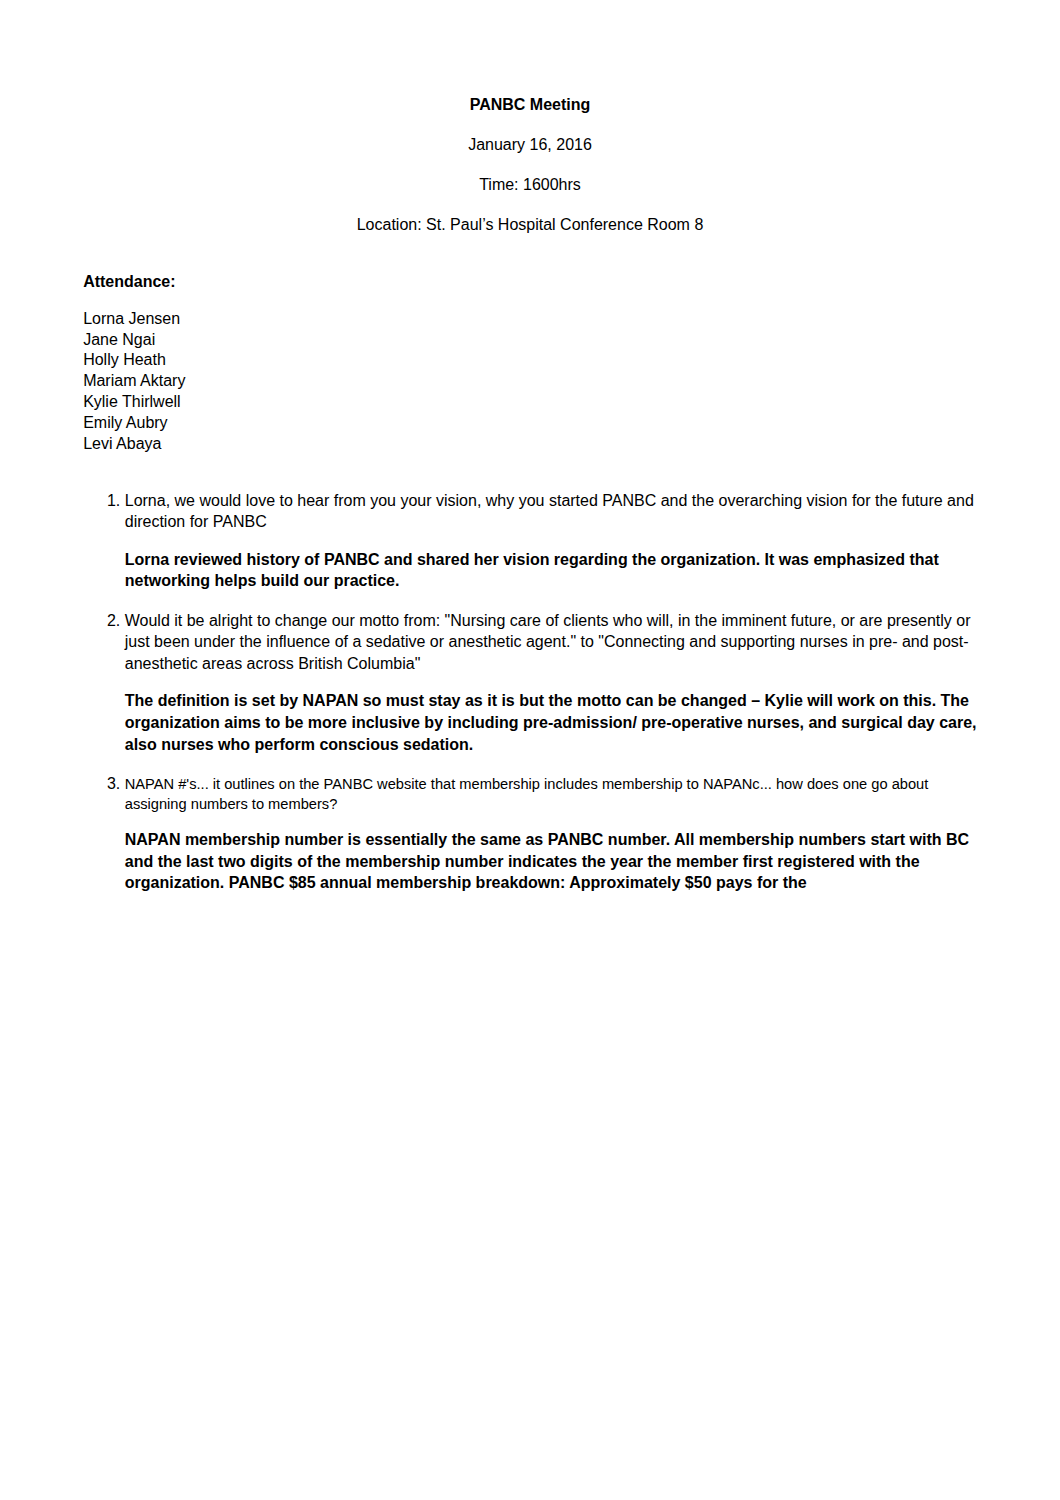PANBC Meeting
January 16, 2016
Time: 1600hrs
Location: St. Paul’s Hospital Conference Room 8
Attendance:
Lorna Jensen
Jane Ngai
Holly Heath
Mariam Aktary
Kylie Thirlwell
Emily Aubry
Levi Abaya
Lorna, we would love to hear from you your vision, why you started PANBC and the overarching vision for the future and direction for PANBC
Lorna reviewed history of PANBC and shared her vision regarding the organization. It was emphasized that networking helps build our practice.
Would it be alright to change our motto from: "Nursing care of clients who will, in the imminent future, or are presently or just been under the influence of a sedative or anesthetic agent." to "Connecting and supporting nurses in pre- and post- anesthetic areas across British Columbia"
The definition is set by NAPAN so must stay as it is but the motto can be changed – Kylie will work on this. The organization aims to be more inclusive by including pre-admission/ pre-operative nurses, and surgical day care, also nurses who perform conscious sedation.
NAPAN #'s... it outlines on the PANBC website that membership includes membership to NAPANc... how does one go about assigning numbers to members?
NAPAN membership number is essentially the same as PANBC number. All membership numbers start with BC and the last two digits of the membership number indicates the year the member first registered with the organization. PANBC $85 annual membership breakdown: Approximately $50 pays for the